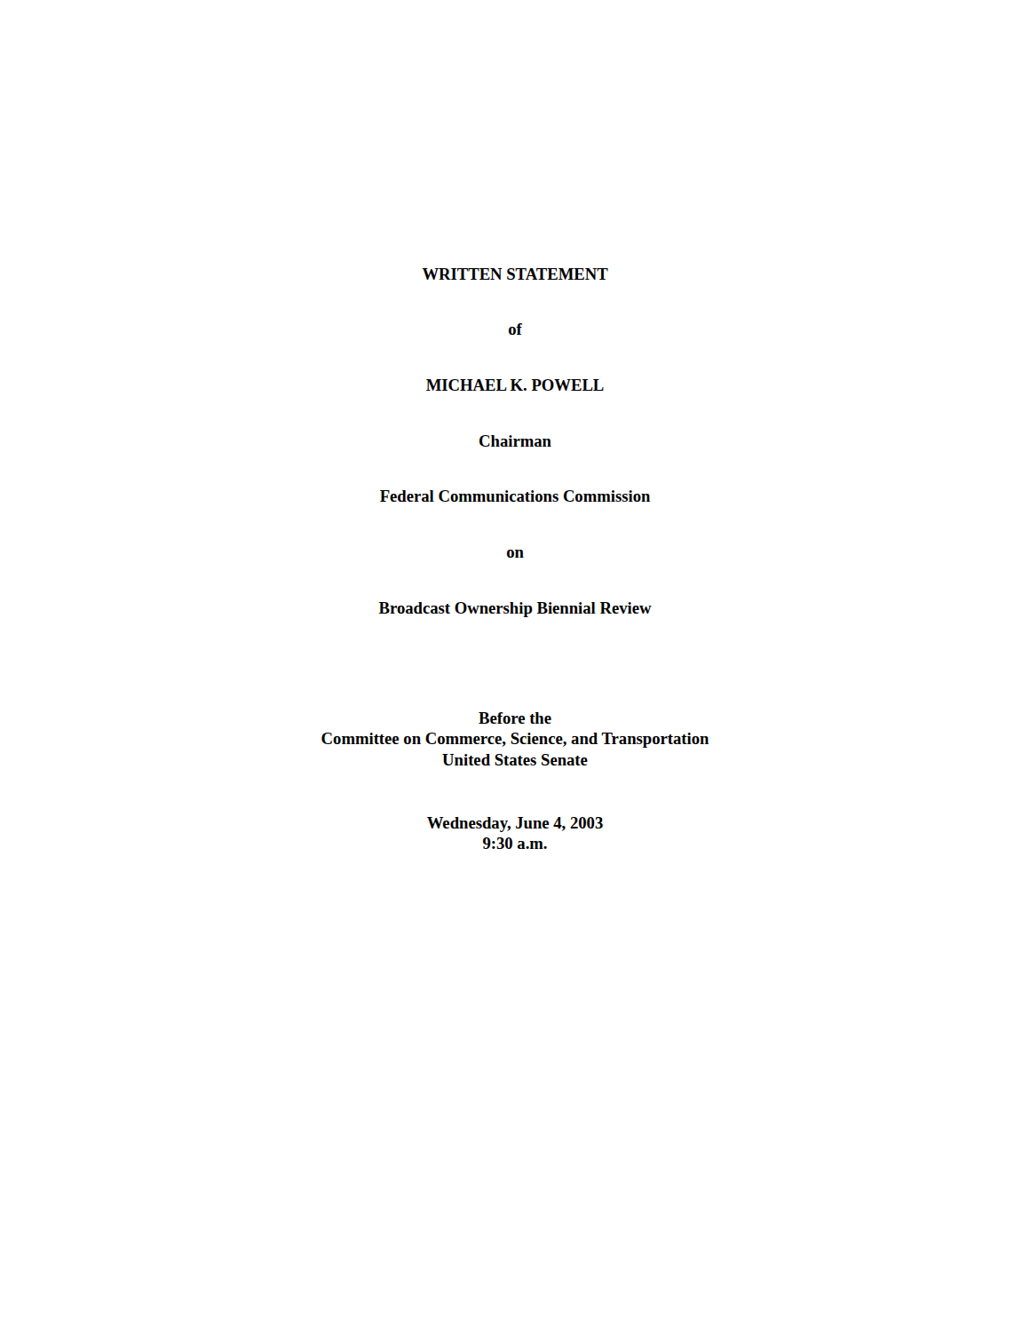WRITTEN STATEMENT
of
MICHAEL K. POWELL
Chairman
Federal Communications Commission
on
Broadcast Ownership Biennial Review
Before the
Committee on Commerce, Science, and Transportation
United States Senate
Wednesday, June 4, 2003
9:30 a.m.